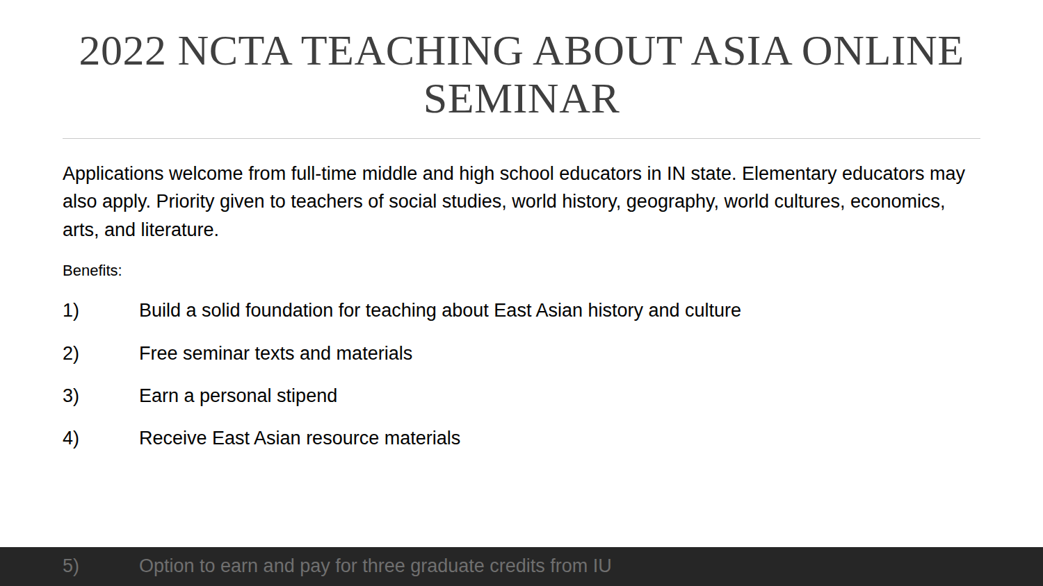2022 NCTA Teaching About Asia Online Seminar
Applications welcome from full-time middle and high school educators in IN state. Elementary educators may also apply. Priority given to teachers of social studies, world history, geography, world cultures, economics, arts, and literature.
Benefits:
1) Build a solid foundation for teaching about East Asian history and culture
2) Free seminar texts and materials
3) Earn a personal stipend
4) Receive East Asian resource materials
5) Option to earn and pay for three graduate credits from IU